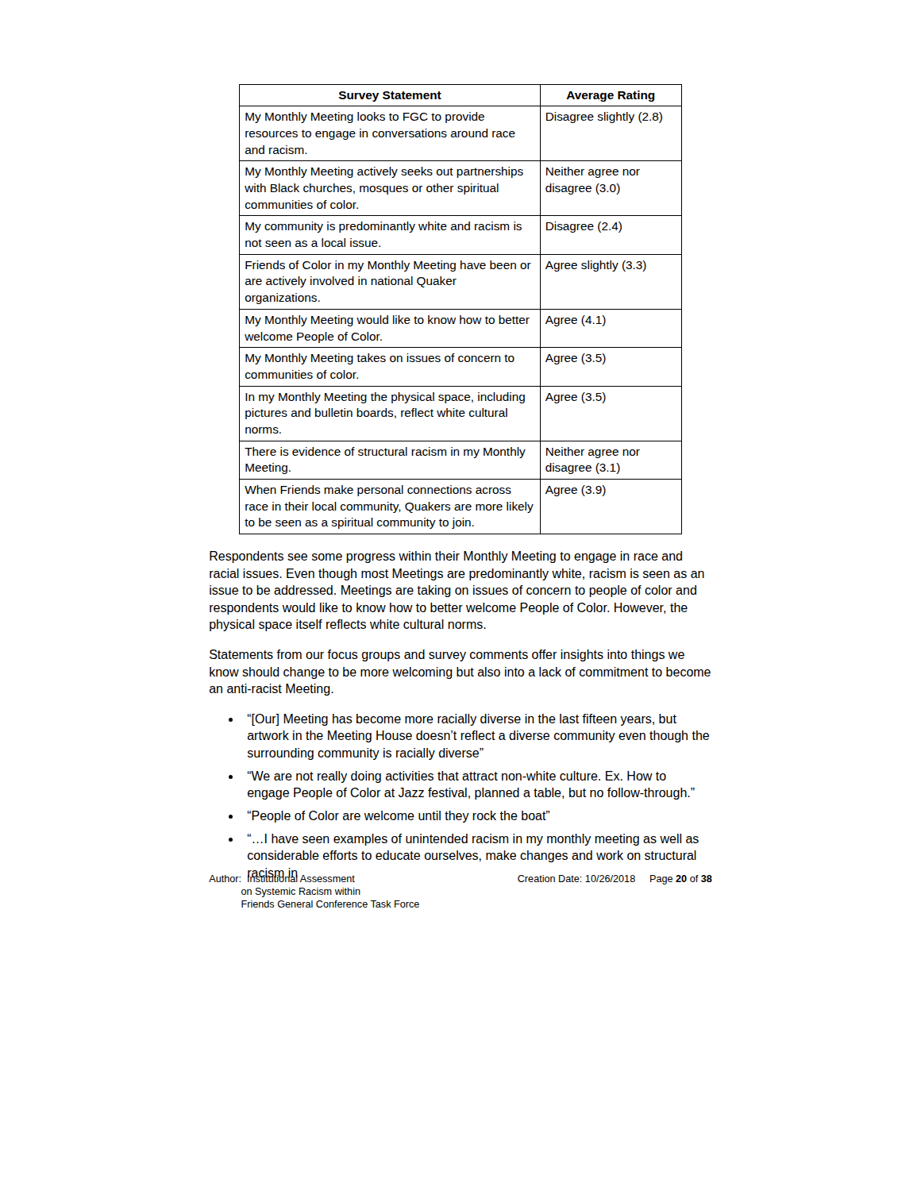| Survey Statement | Average Rating |
| --- | --- |
| My Monthly Meeting looks to FGC to provide resources to engage in conversations around race and racism. | Disagree slightly (2.8) |
| My Monthly Meeting actively seeks out partnerships with Black churches, mosques or other spiritual communities of color. | Neither agree nor disagree (3.0) |
| My community is predominantly white and racism is not seen as a local issue. | Disagree (2.4) |
| Friends of Color in my Monthly Meeting have been or are actively involved in national Quaker organizations. | Agree slightly (3.3) |
| My Monthly Meeting would like to know how to better welcome People of Color. | Agree (4.1) |
| My Monthly Meeting takes on issues of concern to communities of color. | Agree (3.5) |
| In my Monthly Meeting the physical space, including pictures and bulletin boards, reflect white cultural norms. | Agree (3.5) |
| There is evidence of structural racism in my Monthly Meeting. | Neither agree nor disagree (3.1) |
| When Friends make personal connections across race in their local community, Quakers are more likely to be seen as a spiritual community to join. | Agree (3.9) |
Respondents see some progress within their Monthly Meeting to engage in race and racial issues. Even though most Meetings are predominantly white, racism is seen as an issue to be addressed. Meetings are taking on issues of concern to people of color and respondents would like to know how to better welcome People of Color. However, the physical space itself reflects white cultural norms.
Statements from our focus groups and survey comments offer insights into things we know should change to be more welcoming but also into a lack of commitment to become an anti-racist Meeting.
“[Our] Meeting has become more racially diverse in the last fifteen years, but artwork in the Meeting House doesn’t reflect a diverse community even though the surrounding community is racially diverse”
“We are not really doing activities that attract non-white culture. Ex. How to engage People of Color at Jazz festival, planned a table, but no follow-through.”
“People of Color are welcome until they rock the boat”
“…I have seen examples of unintended racism in my monthly meeting as well as considerable efforts to educate ourselves, make changes and work on structural racism in
Author: Institutional Assessmenton Systemic Racism within Friends General Conference Task Force
Creation Date: 10/26/2018
Page 20 of 38